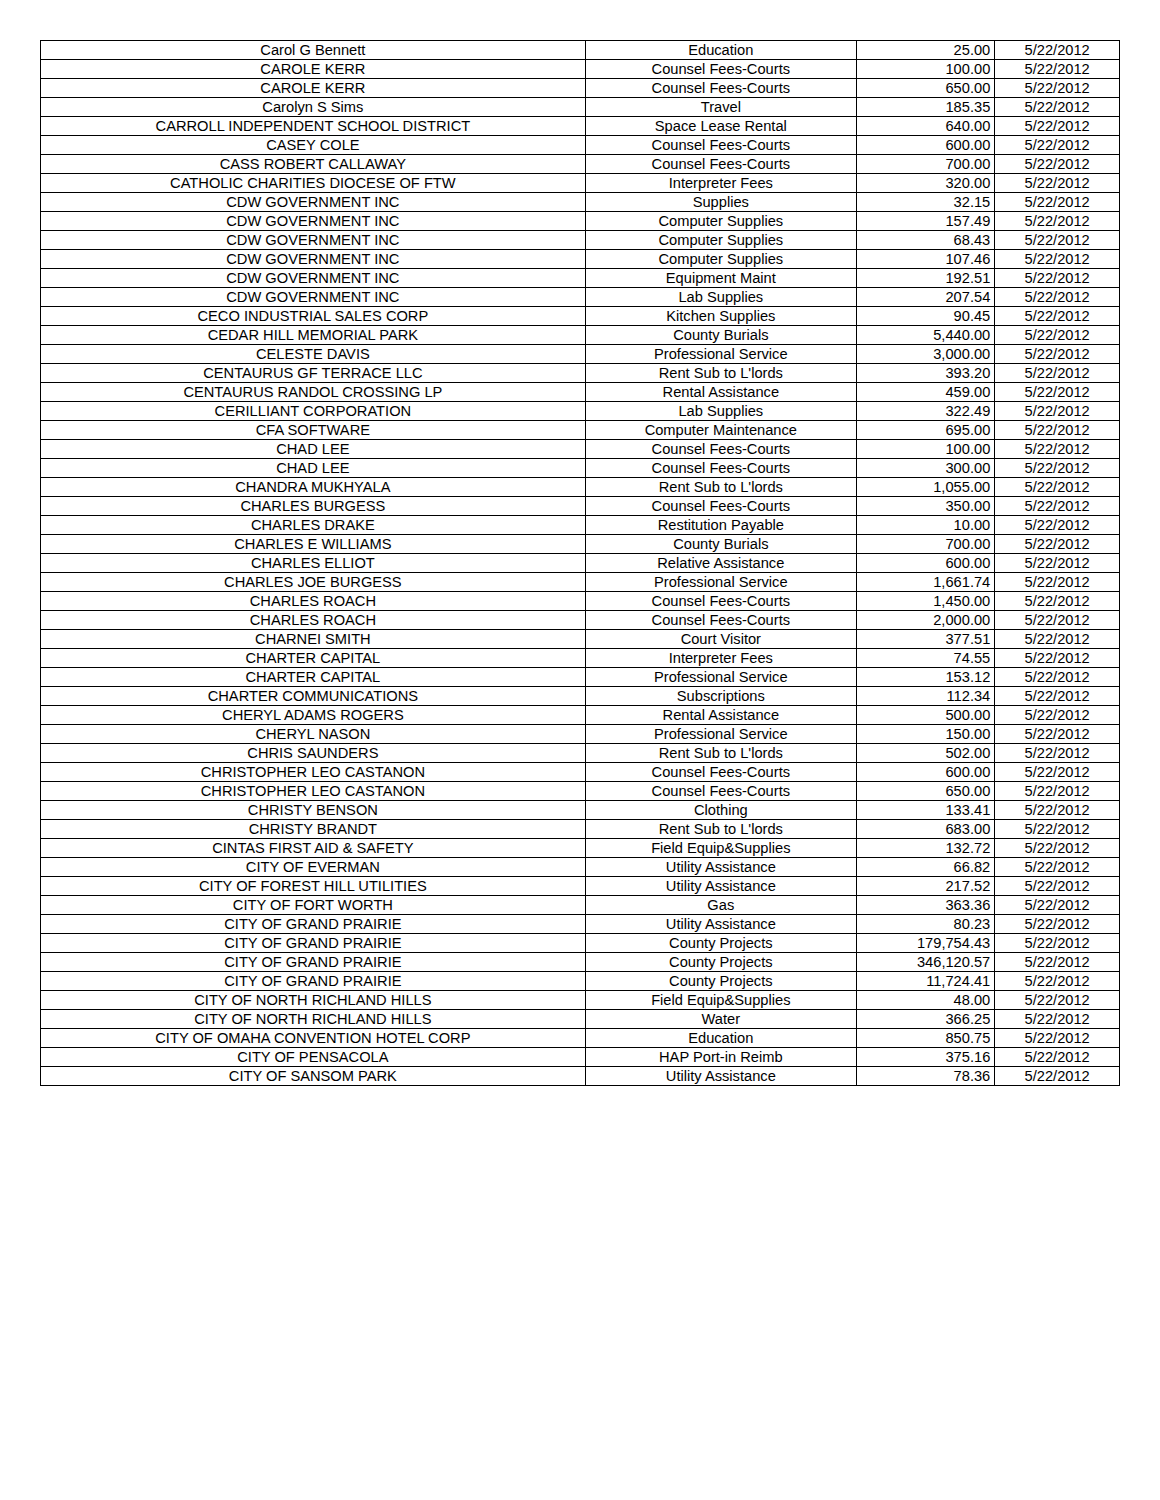| Carol G Bennett | Education | 25.00 | 5/22/2012 |
| CAROLE KERR | Counsel Fees-Courts | 100.00 | 5/22/2012 |
| CAROLE KERR | Counsel Fees-Courts | 650.00 | 5/22/2012 |
| Carolyn S Sims | Travel | 185.35 | 5/22/2012 |
| CARROLL INDEPENDENT SCHOOL DISTRICT | Space Lease Rental | 640.00 | 5/22/2012 |
| CASEY COLE | Counsel Fees-Courts | 600.00 | 5/22/2012 |
| CASS ROBERT CALLAWAY | Counsel Fees-Courts | 700.00 | 5/22/2012 |
| CATHOLIC CHARITIES DIOCESE OF FTW | Interpreter Fees | 320.00 | 5/22/2012 |
| CDW GOVERNMENT INC | Supplies | 32.15 | 5/22/2012 |
| CDW GOVERNMENT INC | Computer Supplies | 157.49 | 5/22/2012 |
| CDW GOVERNMENT INC | Computer Supplies | 68.43 | 5/22/2012 |
| CDW GOVERNMENT INC | Computer Supplies | 107.46 | 5/22/2012 |
| CDW GOVERNMENT INC | Equipment Maint | 192.51 | 5/22/2012 |
| CDW GOVERNMENT INC | Lab Supplies | 207.54 | 5/22/2012 |
| CECO INDUSTRIAL SALES CORP | Kitchen Supplies | 90.45 | 5/22/2012 |
| CEDAR HILL MEMORIAL PARK | County Burials | 5,440.00 | 5/22/2012 |
| CELESTE DAVIS | Professional Service | 3,000.00 | 5/22/2012 |
| CENTAURUS GF TERRACE LLC | Rent Sub to L'lords | 393.20 | 5/22/2012 |
| CENTAURUS RANDOL CROSSING LP | Rental Assistance | 459.00 | 5/22/2012 |
| CERILLIANT CORPORATION | Lab Supplies | 322.49 | 5/22/2012 |
| CFA SOFTWARE | Computer Maintenance | 695.00 | 5/22/2012 |
| CHAD LEE | Counsel Fees-Courts | 100.00 | 5/22/2012 |
| CHAD LEE | Counsel Fees-Courts | 300.00 | 5/22/2012 |
| CHANDRA MUKHYALA | Rent Sub to L'lords | 1,055.00 | 5/22/2012 |
| CHARLES BURGESS | Counsel Fees-Courts | 350.00 | 5/22/2012 |
| CHARLES DRAKE | Restitution Payable | 10.00 | 5/22/2012 |
| CHARLES E WILLIAMS | County Burials | 700.00 | 5/22/2012 |
| CHARLES ELLIOT | Relative Assistance | 600.00 | 5/22/2012 |
| CHARLES JOE BURGESS | Professional Service | 1,661.74 | 5/22/2012 |
| CHARLES ROACH | Counsel Fees-Courts | 1,450.00 | 5/22/2012 |
| CHARLES ROACH | Counsel Fees-Courts | 2,000.00 | 5/22/2012 |
| CHARNEI SMITH | Court Visitor | 377.51 | 5/22/2012 |
| CHARTER CAPITAL | Interpreter Fees | 74.55 | 5/22/2012 |
| CHARTER CAPITAL | Professional Service | 153.12 | 5/22/2012 |
| CHARTER COMMUNICATIONS | Subscriptions | 112.34 | 5/22/2012 |
| CHERYL ADAMS ROGERS | Rental Assistance | 500.00 | 5/22/2012 |
| CHERYL NASON | Professional Service | 150.00 | 5/22/2012 |
| CHRIS SAUNDERS | Rent Sub to L'lords | 502.00 | 5/22/2012 |
| CHRISTOPHER LEO CASTANON | Counsel Fees-Courts | 600.00 | 5/22/2012 |
| CHRISTOPHER LEO CASTANON | Counsel Fees-Courts | 650.00 | 5/22/2012 |
| CHRISTY BENSON | Clothing | 133.41 | 5/22/2012 |
| CHRISTY BRANDT | Rent Sub to L'lords | 683.00 | 5/22/2012 |
| CINTAS FIRST AID & SAFETY | Field Equip&Supplies | 132.72 | 5/22/2012 |
| CITY OF EVERMAN | Utility Assistance | 66.82 | 5/22/2012 |
| CITY OF FOREST HILL UTILITIES | Utility Assistance | 217.52 | 5/22/2012 |
| CITY OF FORT WORTH | Gas | 363.36 | 5/22/2012 |
| CITY OF GRAND PRAIRIE | Utility Assistance | 80.23 | 5/22/2012 |
| CITY OF GRAND PRAIRIE | County Projects | 179,754.43 | 5/22/2012 |
| CITY OF GRAND PRAIRIE | County Projects | 346,120.57 | 5/22/2012 |
| CITY OF GRAND PRAIRIE | County Projects | 11,724.41 | 5/22/2012 |
| CITY OF NORTH RICHLAND HILLS | Field Equip&Supplies | 48.00 | 5/22/2012 |
| CITY OF NORTH RICHLAND HILLS | Water | 366.25 | 5/22/2012 |
| CITY OF OMAHA CONVENTION HOTEL CORP | Education | 850.75 | 5/22/2012 |
| CITY OF PENSACOLA | HAP Port-in Reimb | 375.16 | 5/22/2012 |
| CITY OF SANSOM PARK | Utility Assistance | 78.36 | 5/22/2012 |